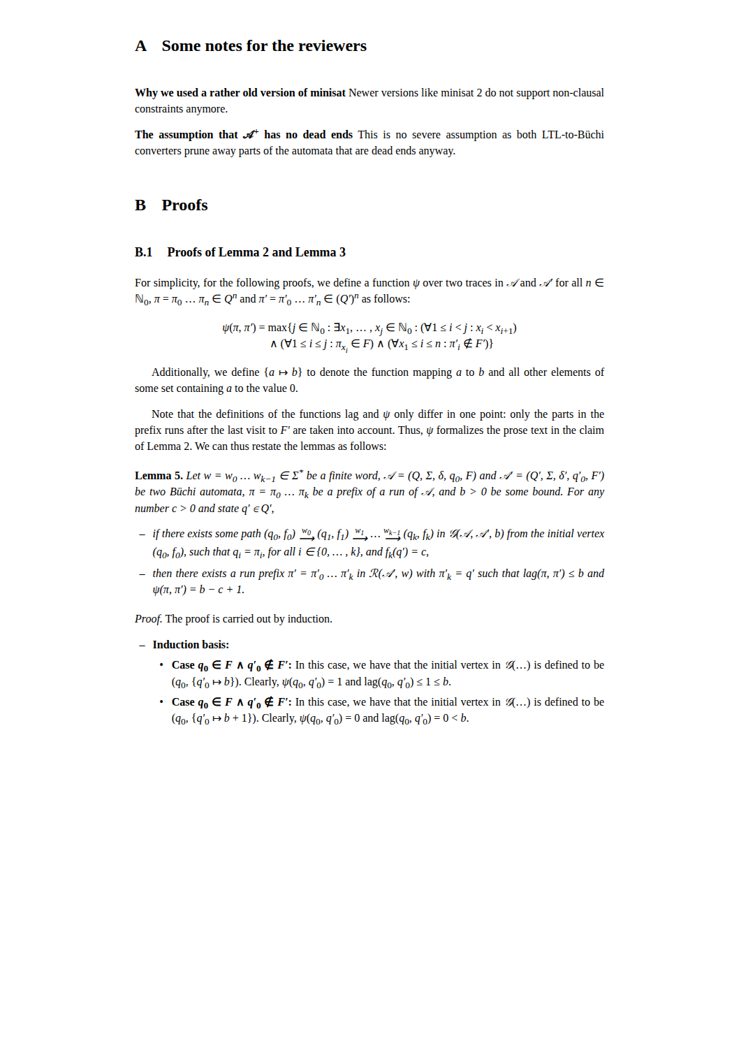ASome notes for the reviewers
Why we used a rather old version of minisat Newer versions like minisat 2 do not support non-clausal constraints anymore.
The assumption that 𝒜+ has no dead ends This is no severe assumption as both LTL-to-Büchi converters prune away parts of the automata that are dead ends anyway.
BProofs
B.1 Proofs of Lemma 2 and Lemma 3
For simplicity, for the following proofs, we define a function ψ over two traces in 𝒜 and 𝒜′ for all n ∈ ℕ0, π = π0 … πn ∈ Qn and π′ = π′0 … π′n ∈ (Q′)n as follows:
ψ(π, π′) = max{j ∈ ℕ0 : ∃x1, … , xj ∈ ℕ0 : (∀1 ≤ i < j : xi < xi+1)
∧ (∀1 ≤ i ≤ j : πxi ∈ F) ∧ (∀x1 ≤ i ≤ n : π′i ∉ F′)}
Additionally, we define {a ↦ b} to denote the function mapping a to b and all other elements of some set containing a to the value 0.
Note that the definitions of the functions lag and ψ only differ in one point: only the parts in the prefix runs after the last visit to F′ are taken into account. Thus, ψ formalizes the prose text in the claim of Lemma 2. We can thus restate the lemmas as follows:
Lemma 5. Let w = w0 … wk−1 ∈ Σ* be a finite word, 𝒜 = (Q, Σ, δ, q0, F) and 𝒜′ = (Q′, Σ, δ′, q′0, F′) be two Büchi automata, π = π0 … πk be a prefix of a run of 𝒜, and b > 0 be some bound. For any number c > 0 and state q′ ∈ Q′,
if there exists some path (q0, f0) w0⟶ (q1, f1) w1⟶ … wk−1⟶ (qk, fk) in 𝒢(𝒜, 𝒜′, b) from the initial vertex (q0, f0), such that qi = πi, for all i ∈ {0, … , k}, and fk(q′) = c,
then there exists a run prefix π′ = π′0 … π′k in ℛ(𝒜′, w) with π′k = q′ such that lag(π, π′) ≤ b and ψ(π, π′) = b − c + 1.
Proof. The proof is carried out by induction.
Induction basis:
Case q0 ∈ F ∧ q′0 ∉ F′: In this case, we have that the initial vertex in 𝒢(…) is defined to be (q0, {q′0 ↦ b}). Clearly, ψ(q0, q′0) = 1 and lag(q0, q′0) ≤ 1 ≤ b.
Case q0 ∈ F ∧ q′0 ∉ F′: In this case, we have that the initial vertex in 𝒢(…) is defined to be (q0, {q′0 ↦ b + 1}). Clearly, ψ(q0, q′0) = 0 and lag(q0, q′0) = 0 < b.